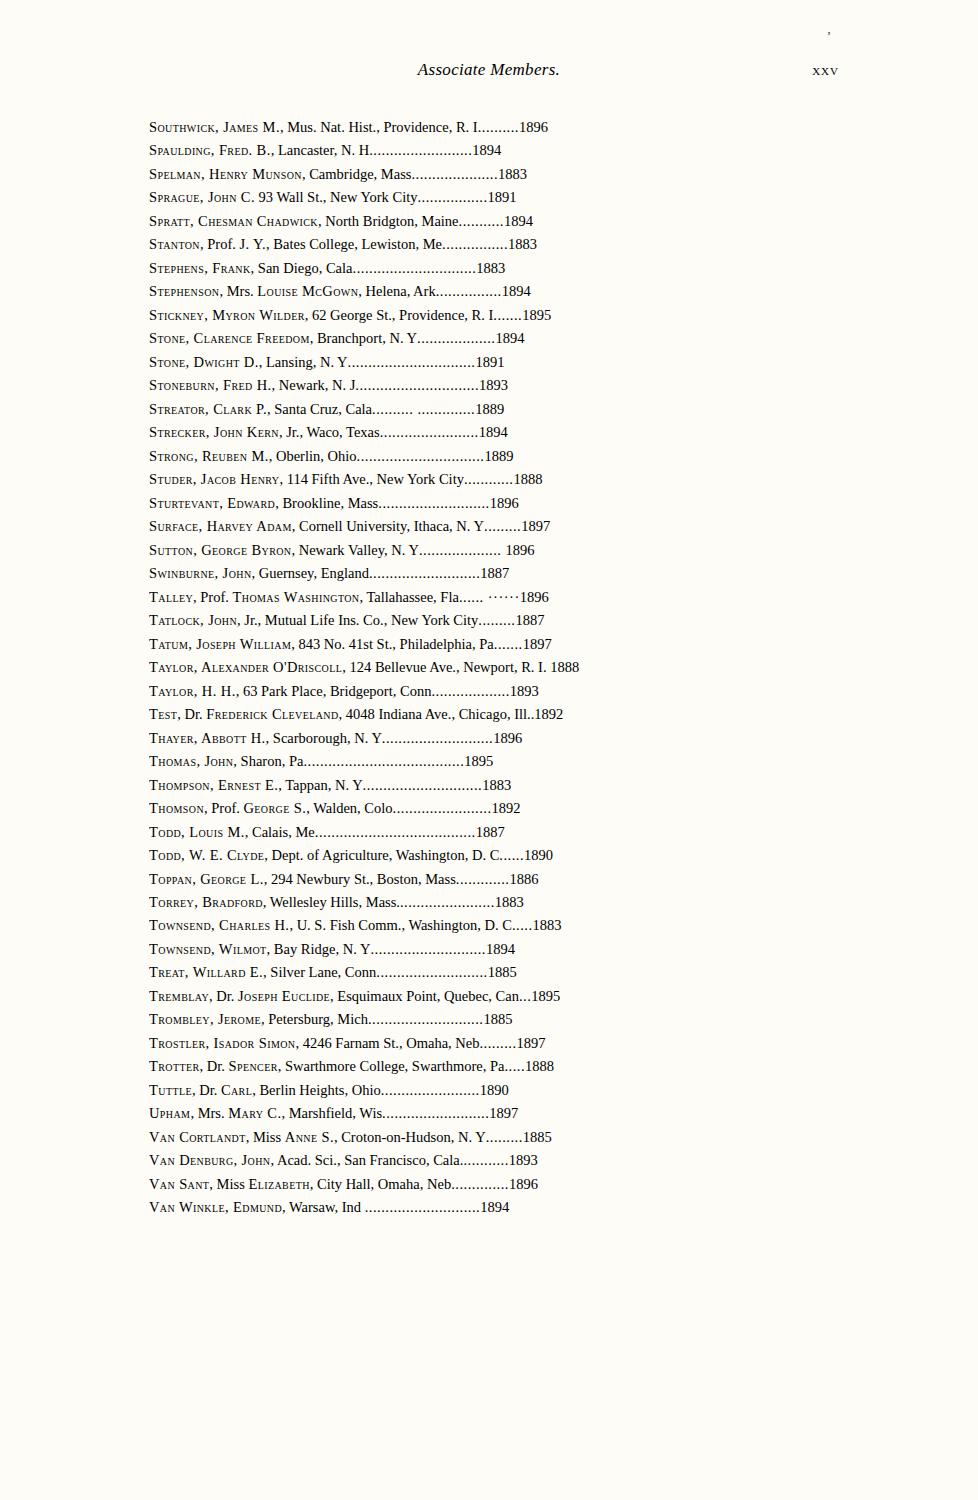’
Associate Members. xxv
Southwick, James M., Mus. Nat. Hist., Providence, R. I.......... 1896
Spaulding, Fred. B., Lancaster, N. H......................... 1894
Spelman, Henry Munson, Cambridge, Mass..................... 1883
Sprague, John C. 93 Wall St., New York City................. 1891
Spratt, Chesman Chadwick, North Bridgton, Maine........... 1894
Stanton, Prof. J. Y., Bates College, Lewiston, Me................ 1883
Stephens, Frank, San Diego, Cala.............................. 1883
Stephenson, Mrs. Louise McGown, Helena, Ark................ 1894
Stickney, Myron Wilder, 62 George St., Providence, R. I....... 1895
Stone, Clarence Freedom, Branchport, N. Y................... 1894
Stone, Dwight D., Lansing, N. Y............................... 1891
Stoneburn, Fred H., Newark, N. J.............................. 1893
Streator, Clark P., Santa Cruz, Cala.......... .............. 1889
Strecker, John Kern, Jr., Waco, Texas........................ 1894
Strong, Reuben M., Oberlin, Ohio............................... 1889
Studer, Jacob Henry, 114 Fifth Ave., New York City............ 1888
Sturtevant, Edward, Brookline, Mass........................... 1896
Surface, Harvey Adam, Cornell University, Ithaca, N. Y......... 1897
Sutton, George Byron, Newark Valley, N. Y.................... 1896
Swinburne, John, Guernsey, England........................... 1887
Talley, Prof. Thomas Washington, Tallahassee, Fla...... ······1896
Tatlock, John, Jr., Mutual Life Ins. Co., New York City......... 1887
Tatum, Joseph William, 843 No. 41st St., Philadelphia, Pa....... 1897
Taylor, Alexander O'Driscoll, 124 Bellevue Ave., Newport, R. I. 1888
Taylor, H. H., 63 Park Place, Bridgeport, Conn................... 1893
Test, Dr. Frederick Cleveland, 4048 Indiana Ave., Chicago, Ill..1892
Thayer, Abbott H., Scarborough, N. Y........................... 1896
Thomas, John, Sharon, Pa....................................... 1895
Thompson, Ernest E., Tappan, N. Y............................. 1883
Thomson, Prof. George S., Walden, Colo........................ 1892
Todd, Louis M., Calais, Me....................................... 1887
Todd, W. E. Clyde, Dept. of Agriculture, Washington, D. C...... 1890
Toppan, George L., 294 Newbury St., Boston, Mass............. 1886
Torrey, Bradford, Wellesley Hills, Mass........................ 1883
Townsend, Charles H., U. S. Fish Comm., Washington, D. C..... 1883
Townsend, Wilmot, Bay Ridge, N. Y............................ 1894
Treat, Willard E., Silver Lane, Conn........................... 1885
Tremblay, Dr. Joseph Euclide, Esquimaux Point, Quebec, Can... 1895
Trombley, Jerome, Petersburg, Mich............................ 1885
Trostler, Isador Simon, 4246 Farnam St., Omaha, Neb......... 1897
Trotter, Dr. Spencer, Swarthmore College, Swarthmore, Pa..... 1888
Tuttle, Dr. Carl, Berlin Heights, Ohio........................ 1890
Upham, Mrs. Mary C., Marshfield, Wis.......................... 1897
Van Cortlandt, Miss Anne S., Croton-on-Hudson, N. Y......... 1885
Van Denburg, John, Acad. Sci., San Francisco, Cala............ 1893
Van Sant, Miss Elizabeth, City Hall, Omaha, Neb.............. 1896
Van Winkle, Edmund, Warsaw, Ind ............................ 1894